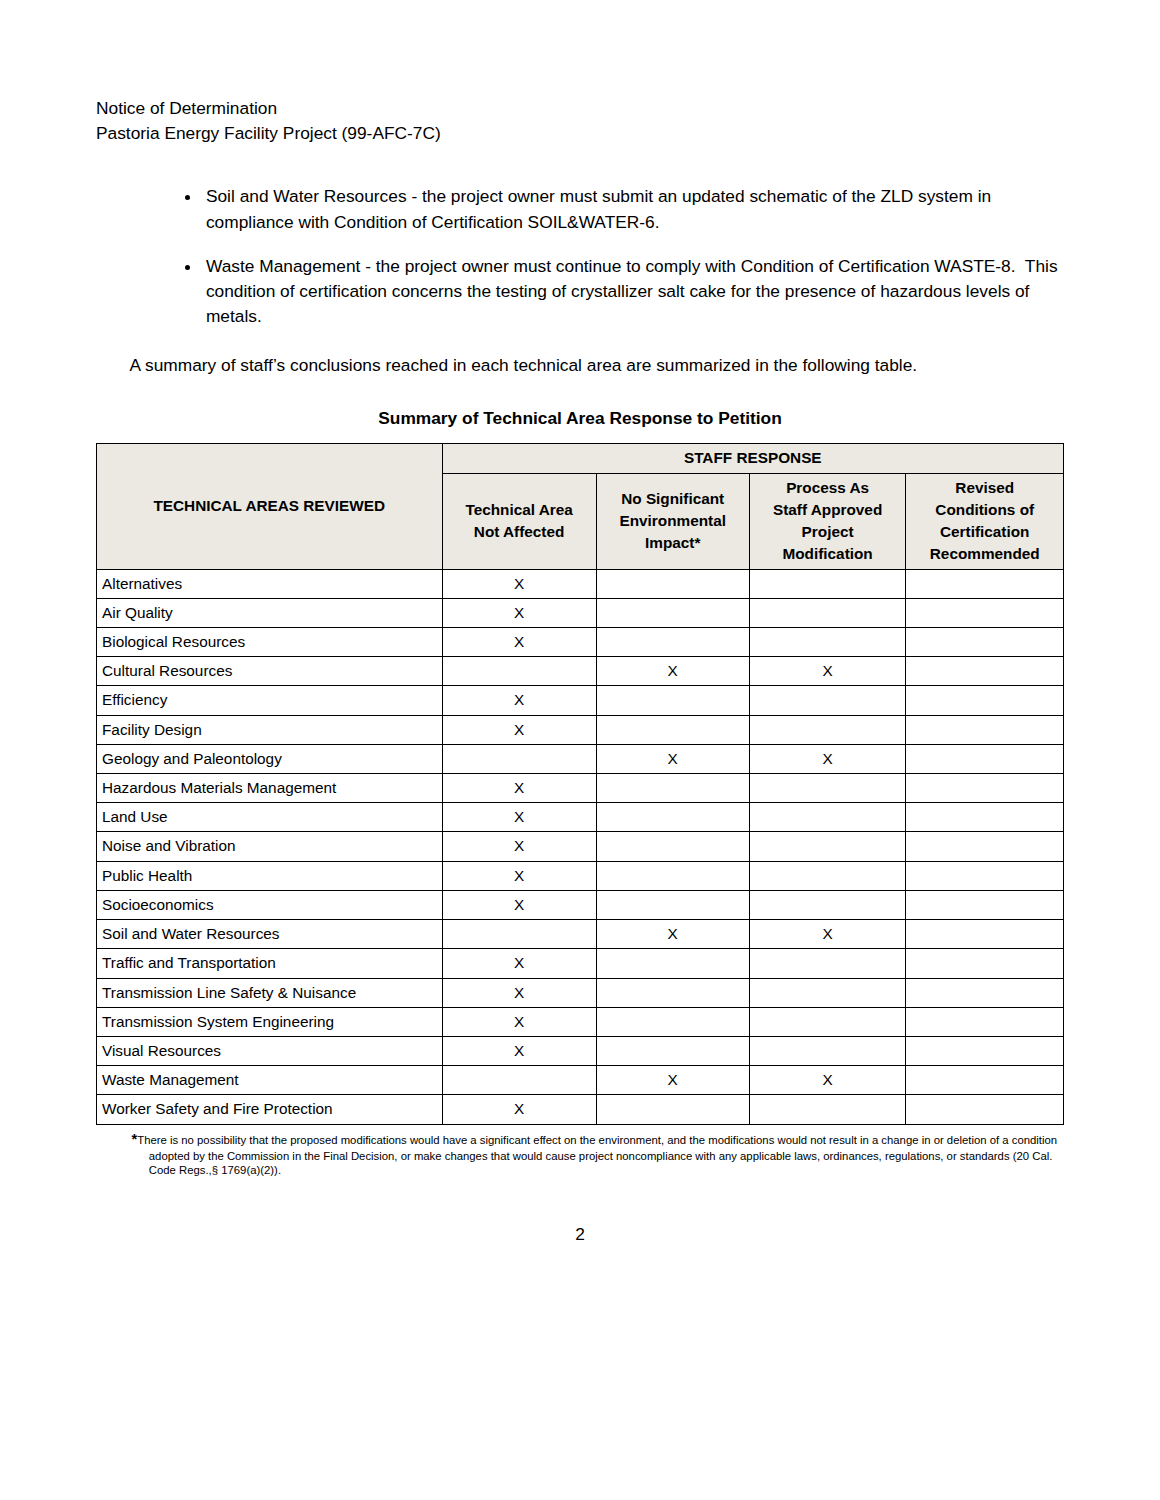Notice of Determination
Pastoria Energy Facility Project (99-AFC-7C)
Soil and Water Resources - the project owner must submit an updated schematic of the ZLD system in compliance with Condition of Certification SOIL&WATER-6.
Waste Management - the project owner must continue to comply with Condition of Certification WASTE-8. This condition of certification concerns the testing of crystallizer salt cake for the presence of hazardous levels of metals.
A summary of staff’s conclusions reached in each technical area are summarized in the following table.
Summary of Technical Area Response to Petition
| TECHNICAL AREAS REVIEWED | STAFF RESPONSE |
| --- | --- |
| Technical Area Not Affected | No Significant Environmental Impact* | Process As Staff Approved Project Modification | Revised Conditions of Certification Recommended |
| Alternatives | X | | | |
| Air Quality | X | | | |
| Biological Resources | X | | | |
| Cultural Resources | | X | X | |
| Efficiency | X | | | |
| Facility Design | X | | | |
| Geology and Paleontology | | X | X | |
| Hazardous Materials Management | X | | | |
| Land Use | X | | | |
| Noise and Vibration | X | | | |
| Public Health | X | | | |
| Socioeconomics | X | | | |
| Soil and Water Resources | | X | X | |
| Traffic and Transportation | X | | | |
| Transmission Line Safety & Nuisance | X | | | |
| Transmission System Engineering | X | | | |
| Visual Resources | X | | | |
| Waste Management | | X | X | |
| Worker Safety and Fire Protection | X | | | |
*There is no possibility that the proposed modifications would have a significant effect on the environment, and the modifications would not result in a change in or deletion of a condition adopted by the Commission in the Final Decision, or make changes that would cause project noncompliance with any applicable laws, ordinances, regulations, or standards (20 Cal. Code Regs.,§ 1769(a)(2)).
2